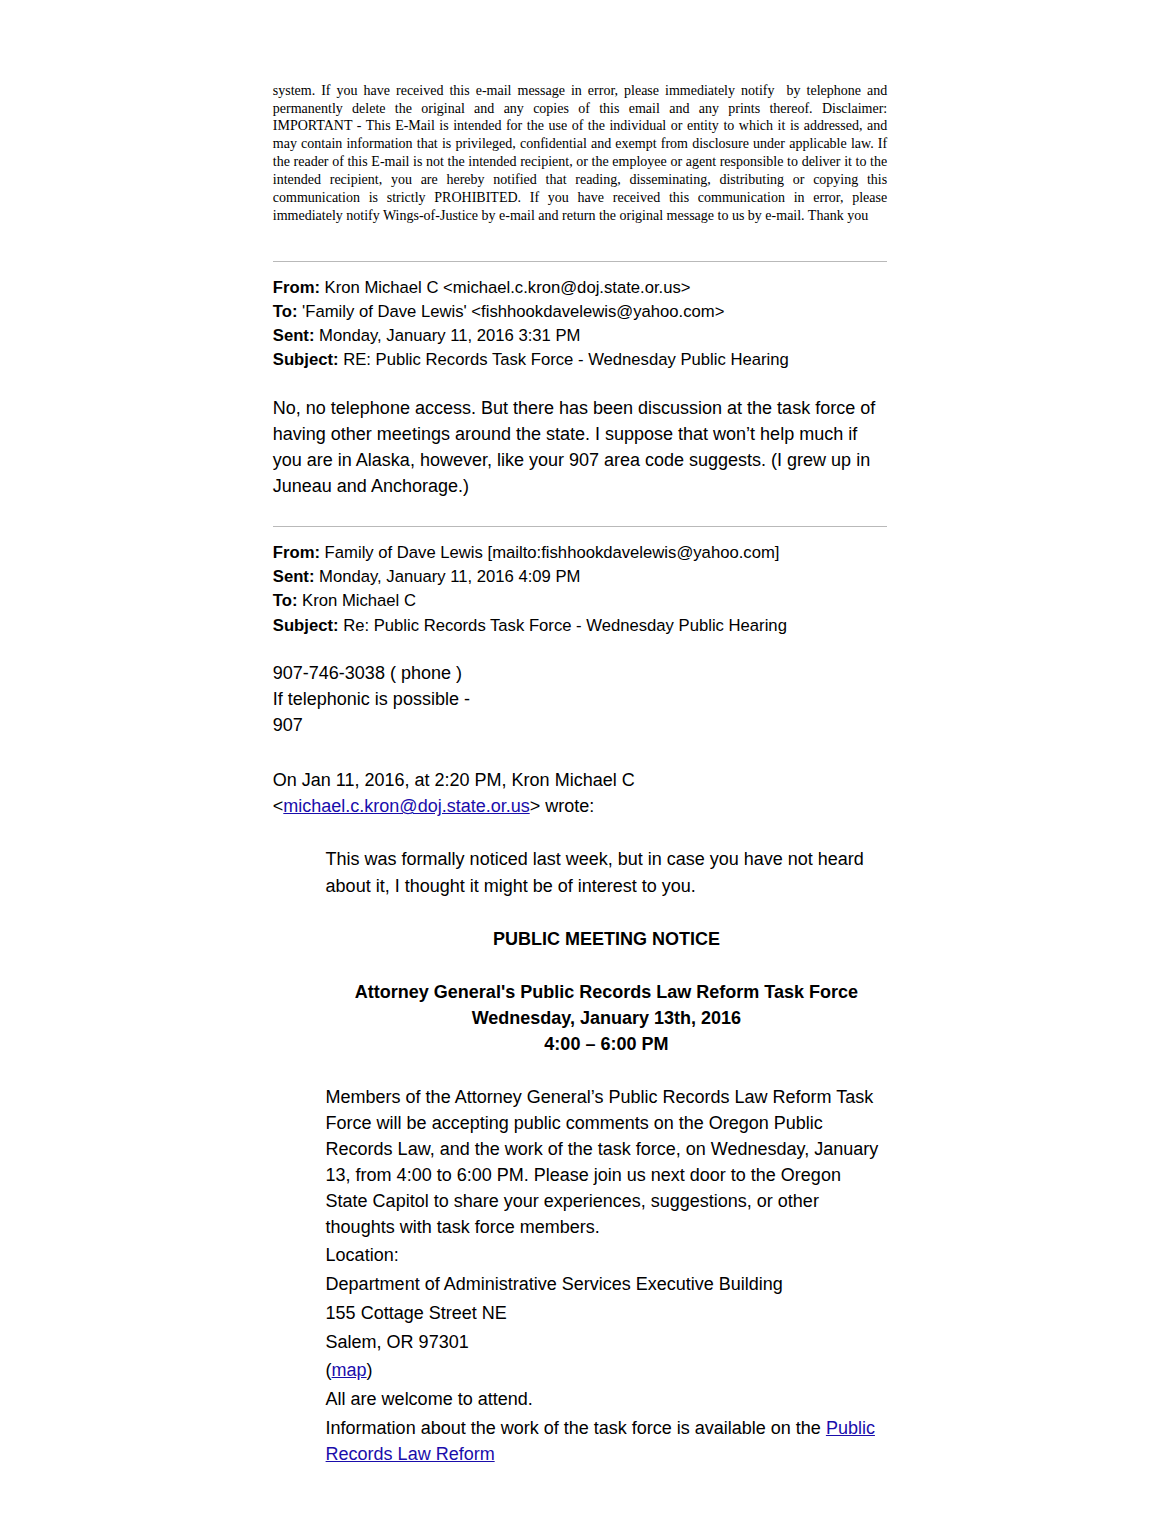system. If you have received this e-mail message in error, please immediately notify by telephone and permanently delete the original and any copies of this email and any prints thereof. Disclaimer: IMPORTANT - This E-Mail is intended for the use of the individual or entity to which it is addressed, and may contain information that is privileged, confidential and exempt from disclosure under applicable law. If the reader of this E-mail is not the intended recipient, or the employee or agent responsible to deliver it to the intended recipient, you are hereby notified that reading, disseminating, distributing or copying this communication is strictly PROHIBITED. If you have received this communication in error, please immediately notify Wings-of-Justice by e-mail and return the original message to us by e-mail. Thank you
From: Kron Michael C <michael.c.kron@doj.state.or.us>
To: 'Family of Dave Lewis' <fishhookdavelewis@yahoo.com>
Sent: Monday, January 11, 2016 3:31 PM
Subject: RE: Public Records Task Force - Wednesday Public Hearing
No, no telephone access. But there has been discussion at the task force of having other meetings around the state. I suppose that won’t help much if you are in Alaska, however, like your 907 area code suggests. (I grew up in Juneau and Anchorage.)
From: Family of Dave Lewis [mailto:fishhookdavelewis@yahoo.com]
Sent: Monday, January 11, 2016 4:09 PM
To: Kron Michael C
Subject: Re: Public Records Task Force - Wednesday Public Hearing
907-746-3038 ( phone )
If telephonic is possible -
907
On Jan 11, 2016, at 2:20 PM, Kron Michael C <michael.c.kron@doj.state.or.us> wrote:
This was formally noticed last week, but in case you have not heard about it, I thought it might be of interest to you.
PUBLIC MEETING NOTICE
Attorney General's Public Records Law Reform Task Force
Wednesday, January 13th, 2016
4:00 – 6:00 PM
Members of the Attorney General’s Public Records Law Reform Task Force will be accepting public comments on the Oregon Public Records Law, and the work of the task force, on Wednesday, January 13, from 4:00 to 6:00 PM. Please join us next door to the Oregon State Capitol to share your experiences, suggestions, or other thoughts with task force members.
Location:
Department of Administrative Services Executive Building
155 Cottage Street NE
Salem, OR 97301
(map)
All are welcome to attend.
Information about the work of the task force is available on the Public Records Law Reform